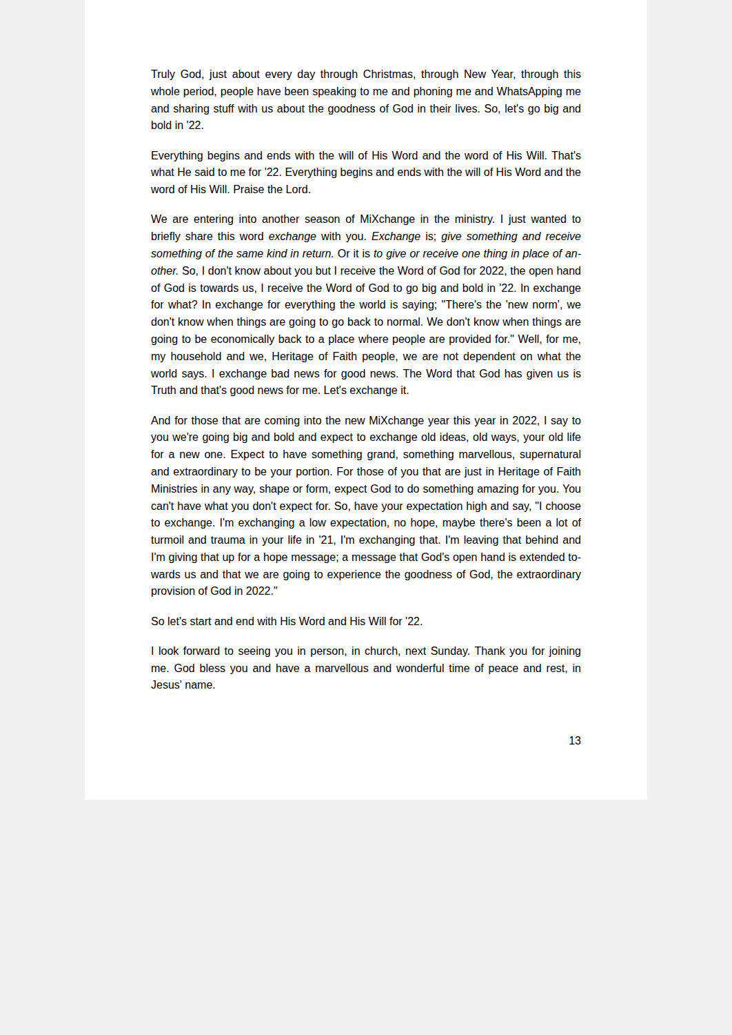Truly God, just about every day through Christmas, through New Year, through this whole period, people have been speaking to me and phoning me and WhatsApping me and sharing stuff with us about the goodness of God in their lives. So, let's go big and bold in '22.
Everything begins and ends with the will of His Word and the word of His Will. That's what He said to me for '22. Everything begins and ends with the will of His Word and the word of His Will. Praise the Lord.
We are entering into another season of MiXchange in the ministry. I just wanted to briefly share this word exchange with you. Exchange is; give something and receive something of the same kind in return. Or it is to give or receive one thing in place of another. So, I don't know about you but I receive the Word of God for 2022, the open hand of God is towards us, I receive the Word of God to go big and bold in '22. In exchange for what? In exchange for everything the world is saying; "There's the 'new norm', we don't know when things are going to go back to normal. We don't know when things are going to be economically back to a place where people are provided for." Well, for me, my household and we, Heritage of Faith people, we are not dependent on what the world says. I exchange bad news for good news. The Word that God has given us is Truth and that's good news for me. Let's exchange it.
And for those that are coming into the new MiXchange year this year in 2022, I say to you we're going big and bold and expect to exchange old ideas, old ways, your old life for a new one. Expect to have something grand, something marvellous, supernatural and extraordinary to be your portion. For those of you that are just in Heritage of Faith Ministries in any way, shape or form, expect God to do something amazing for you. You can't have what you don't expect for. So, have your expectation high and say, "I choose to exchange. I'm exchanging a low expectation, no hope, maybe there's been a lot of turmoil and trauma in your life in '21, I'm exchanging that. I'm leaving that behind and I'm giving that up for a hope message; a message that God's open hand is extended towards us and that we are going to experience the goodness of God, the extraordinary provision of God in 2022."
So let's start and end with His Word and His Will for '22.
I look forward to seeing you in person, in church, next Sunday. Thank you for joining me. God bless you and have a marvellous and wonderful time of peace and rest, in Jesus' name.
13